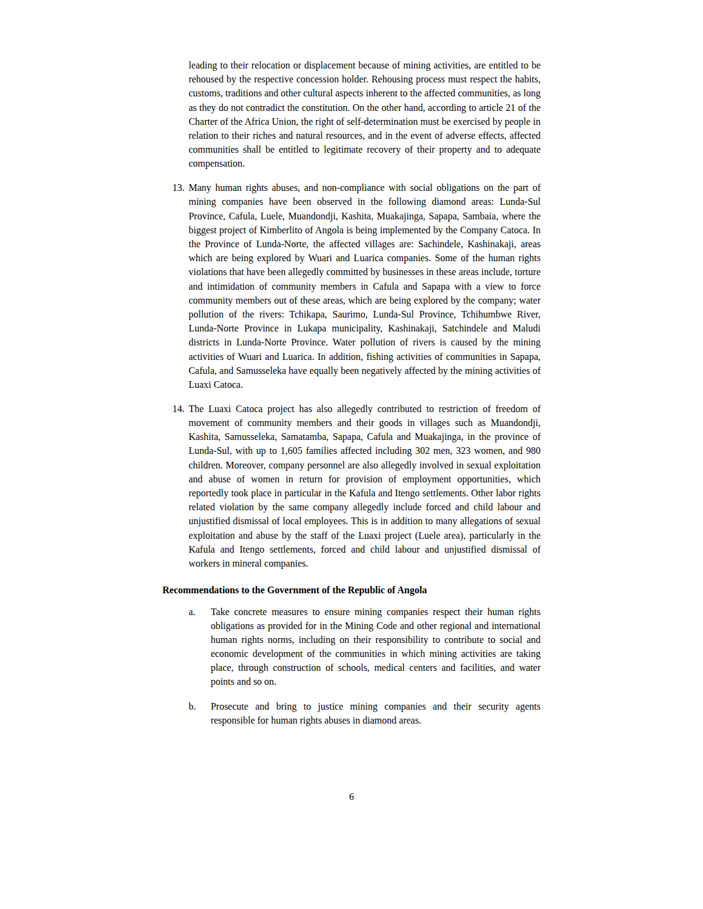leading to their relocation or displacement because of mining activities, are entitled to be rehoused by the respective concession holder. Rehousing process must respect the habits, customs, traditions and other cultural aspects inherent to the affected communities, as long as they do not contradict the constitution. On the other hand, according to article 21 of the Charter of the Africa Union, the right of self-determination must be exercised by people in relation to their riches and natural resources, and in the event of adverse effects, affected communities shall be entitled to legitimate recovery of their property and to adequate compensation.
13. Many human rights abuses, and non-compliance with social obligations on the part of mining companies have been observed in the following diamond areas: Lunda-Sul Province, Cafula, Luele, Muandondji, Kashita, Muakajinga, Sapapa, Sambaia, where the biggest project of Kimberlito of Angola is being implemented by the Company Catoca. In the Province of Lunda-Norte, the affected villages are: Sachindele, Kashinakaji, areas which are being explored by Wuari and Luarica companies. Some of the human rights violations that have been allegedly committed by businesses in these areas include, torture and intimidation of community members in Cafula and Sapapa with a view to force community members out of these areas, which are being explored by the company; water pollution of the rivers: Tchikapa, Saurimo, Lunda-Sul Province, Tchihumbwe River, Lunda-Norte Province in Lukapa municipality, Kashinakaji, Satchindele and Maludi districts in Lunda-Norte Province. Water pollution of rivers is caused by the mining activities of Wuari and Luarica. In addition, fishing activities of communities in Sapapa, Cafula, and Samusseleka have equally been negatively affected by the mining activities of Luaxi Catoca.
14. The Luaxi Catoca project has also allegedly contributed to restriction of freedom of movement of community members and their goods in villages such as Muandondji, Kashita, Samusseleka, Samatamba, Sapapa, Cafula and Muakajinga, in the province of Lunda-Sul, with up to 1,605 families affected including 302 men, 323 women, and 980 children. Moreover, company personnel are also allegedly involved in sexual exploitation and abuse of women in return for provision of employment opportunities, which reportedly took place in particular in the Kafula and Itengo settlements. Other labor rights related violation by the same company allegedly include forced and child labour and unjustified dismissal of local employees. This is in addition to many allegations of sexual exploitation and abuse by the staff of the Luaxi project (Luele area), particularly in the Kafula and Itengo settlements, forced and child labour and unjustified dismissal of workers in mineral companies.
Recommendations to the Government of the Republic of Angola
a. Take concrete measures to ensure mining companies respect their human rights obligations as provided for in the Mining Code and other regional and international human rights norms, including on their responsibility to contribute to social and economic development of the communities in which mining activities are taking place, through construction of schools, medical centers and facilities, and water points and so on.
b. Prosecute and bring to justice mining companies and their security agents responsible for human rights abuses in diamond areas.
6